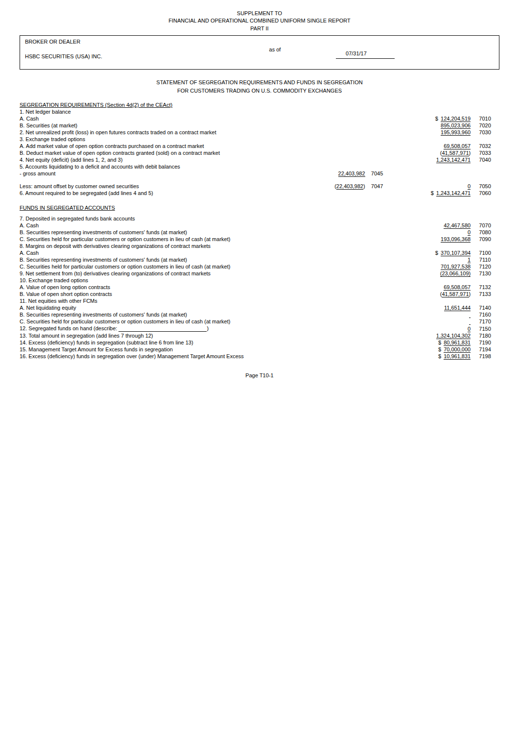SUPPLEMENT TO
FINANCIAL AND OPERATIONAL COMBINED UNIFORM SINGLE REPORT
PART II
BROKER OR DEALER
HSBC SECURITIES (USA) INC.
as of
07/31/17
STATEMENT OF SEGREGATION REQUIREMENTS AND FUNDS IN SEGREGATION
FOR CUSTOMERS TRADING ON U.S. COMMODITY EXCHANGES
| SEGREGATION REQUIREMENTS (Section 4d(2) of the CEAct) | | | | |
| 1. Net ledger balance | | | | |
| A. Cash | | | $ 124,204,519 | 7010 |
| B. Securities (at market) | | | 895,023,906 | 7020 |
| 2. Net unrealized profit (loss) in open futures contracts traded on a contract market | | | 195,993,960 | 7030 |
| 3. Exchange traded options | | | | |
| A. Add market value of open option contracts purchased on a contract market | | | 69,508,057 | 7032 |
| B. Deduct market value of open option contracts granted (sold) on a contract market | | | ( 41,587,971 ) | 7033 |
| 4. Net equity (deficit) (add lines 1, 2, and 3) | | | 1,243,142,471 | 7040 |
| 5. Accounts liquidating to a deficit and accounts with debit balances | | | | |
| - gross amount | 22,403,982 | 7045 | | |
| Less: amount offset by customer owned securities | ( 22,403,982 ) | 7047 | 0 | 7050 |
| 6. Amount required to be segregated (add lines 4 and 5) | | | $ 1,243,142,471 | 7060 |
| FUNDS IN SEGREGATED ACCOUNTS | | | | |
| 7. Deposited in segregated funds bank accounts | | | | |
| A. Cash | | | 42,467,580 | 7070 |
| B. Securities representing investments of customers' funds (at market) | | | 0 | 7080 |
| C. Securities held for particular customers or option customers in lieu of cash (at market) | | | 193,096,368 | 7090 |
| 8. Margins on deposit with derivatives clearing organizations of contract markets | | | | |
| A. Cash | | | $ 370,107,394 | 7100 |
| B. Securities representing investments of customers' funds (at market) | | | 1 | 7110 |
| C. Securities held for particular customers or option customers in lieu of cash (at market) | | | 701,927,538 | 7120 |
| 9. Net settlement from (to) derivatives clearing organizations of contract markets | | | (23,066,109) | 7130 |
| 10. Exchange traded options | | | | |
| A. Value of open long option contracts | | | 69,508,057 | 7132 |
| B. Value of open short option contracts | | | ( 41,587,971 ) | 7133 |
| 11. Net equities with other FCMs | | | | |
| A. Net liquidating equity | | | 11,651,444 | 7140 |
| B. Securities representing investments of customers' funds (at market) | | | | 7160 |
| C. Securities held for particular customers or option customers in lieu of cash (at market) | | | | 7170 |
| 12. Segregated funds on hand (describe: ) | | | 0 | 7150 |
| 13. Total amount in segregation (add lines 7 through 12) | | | 1,324,104,302 | 7180 |
| 14. Excess (deficiency) funds in segregation (subtract line 6 from line 13) | | | $ 80,961,831 | 7190 |
| 15. Management Target Amount for Excess funds in segregation | | | $ 70,000,000 | 7194 |
| 16. Excess (deficiency) funds in segregation over (under) Management Target Amount Excess | | | $ 10,961,831 | 7198 |
Page T10-1